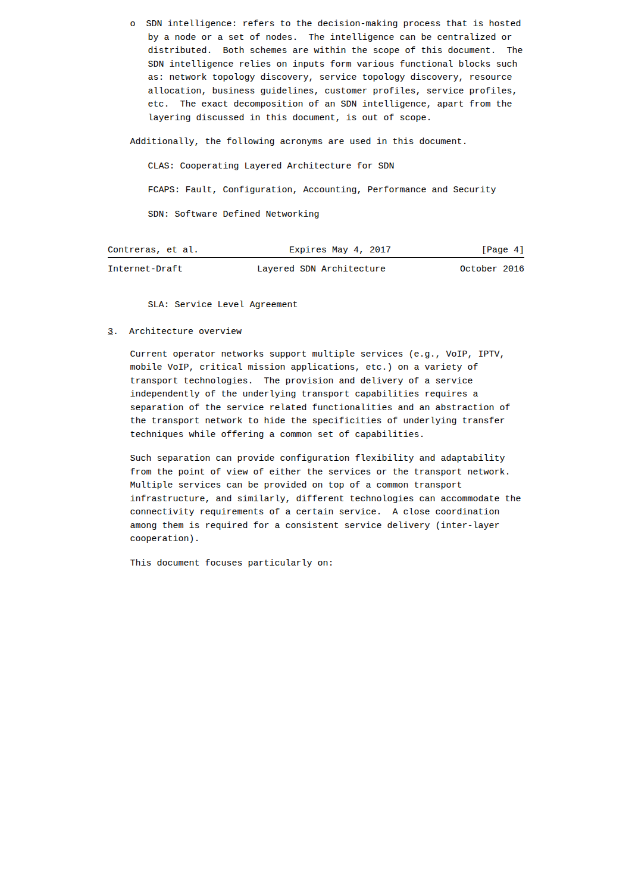o SDN intelligence: refers to the decision-making process that is hosted by a node or a set of nodes. The intelligence can be centralized or distributed. Both schemes are within the scope of this document. The SDN intelligence relies on inputs form various functional blocks such as: network topology discovery, service topology discovery, resource allocation, business guidelines, customer profiles, service profiles, etc. The exact decomposition of an SDN intelligence, apart from the layering discussed in this document, is out of scope.
Additionally, the following acronyms are used in this document.
CLAS: Cooperating Layered Architecture for SDN
FCAPS: Fault, Configuration, Accounting, Performance and Security
SDN: Software Defined Networking
Contreras, et al. Expires May 4, 2017 [Page 4]
Internet-Draft Layered SDN Architecture October 2016
SLA: Service Level Agreement
3. Architecture overview
Current operator networks support multiple services (e.g., VoIP, IPTV, mobile VoIP, critical mission applications, etc.) on a variety of transport technologies. The provision and delivery of a service independently of the underlying transport capabilities requires a separation of the service related functionalities and an abstraction of the transport network to hide the specificities of underlying transfer techniques while offering a common set of capabilities.
Such separation can provide configuration flexibility and adaptability from the point of view of either the services or the transport network. Multiple services can be provided on top of a common transport infrastructure, and similarly, different technologies can accommodate the connectivity requirements of a certain service. A close coordination among them is required for a consistent service delivery (inter-layer cooperation).
This document focuses particularly on: